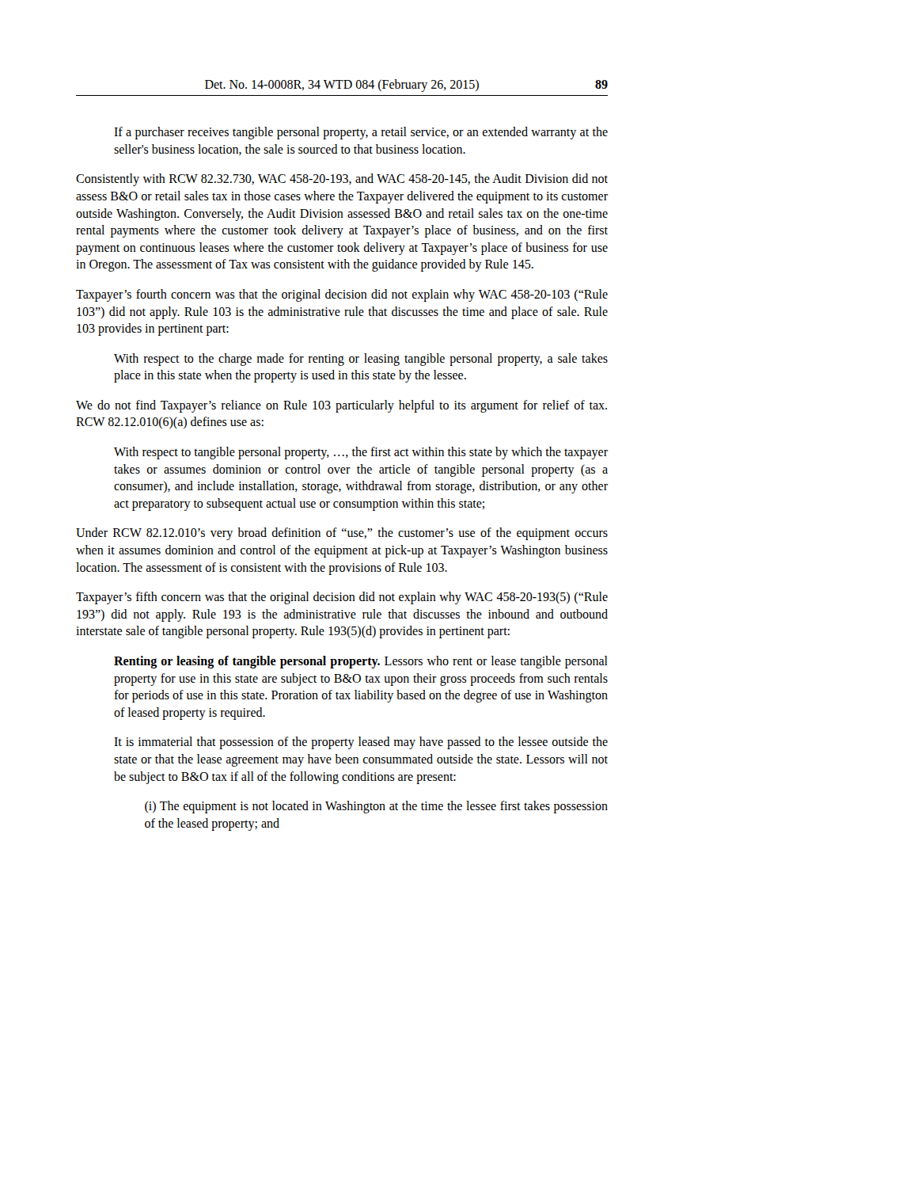Det. No. 14-0008R, 34 WTD 084 (February 26, 2015) 89
If a purchaser receives tangible personal property, a retail service, or an extended warranty at the seller's business location, the sale is sourced to that business location.
Consistently with RCW 82.32.730, WAC 458-20-193, and WAC 458-20-145, the Audit Division did not assess B&O or retail sales tax in those cases where the Taxpayer delivered the equipment to its customer outside Washington. Conversely, the Audit Division assessed B&O and retail sales tax on the one-time rental payments where the customer took delivery at Taxpayer’s place of business, and on the first payment on continuous leases where the customer took delivery at Taxpayer’s place of business for use in Oregon. The assessment of Tax was consistent with the guidance provided by Rule 145.
Taxpayer’s fourth concern was that the original decision did not explain why WAC 458-20-103 (“Rule 103”) did not apply. Rule 103 is the administrative rule that discusses the time and place of sale. Rule 103 provides in pertinent part:
With respect to the charge made for renting or leasing tangible personal property, a sale takes place in this state when the property is used in this state by the lessee.
We do not find Taxpayer’s reliance on Rule 103 particularly helpful to its argument for relief of tax. RCW 82.12.010(6)(a) defines use as:
With respect to tangible personal property, …, the first act within this state by which the taxpayer takes or assumes dominion or control over the article of tangible personal property (as a consumer), and include installation, storage, withdrawal from storage, distribution, or any other act preparatory to subsequent actual use or consumption within this state;
Under RCW 82.12.010’s very broad definition of “use,” the customer’s use of the equipment occurs when it assumes dominion and control of the equipment at pick-up at Taxpayer’s Washington business location. The assessment of is consistent with the provisions of Rule 103.
Taxpayer’s fifth concern was that the original decision did not explain why WAC 458-20-193(5) (“Rule 193”) did not apply. Rule 193 is the administrative rule that discusses the inbound and outbound interstate sale of tangible personal property. Rule 193(5)(d) provides in pertinent part:
Renting or leasing of tangible personal property. Lessors who rent or lease tangible personal property for use in this state are subject to B&O tax upon their gross proceeds from such rentals for periods of use in this state. Proration of tax liability based on the degree of use in Washington of leased property is required.
It is immaterial that possession of the property leased may have passed to the lessee outside the state or that the lease agreement may have been consummated outside the state. Lessors will not be subject to B&O tax if all of the following conditions are present:
(i) The equipment is not located in Washington at the time the lessee first takes possession of the leased property; and